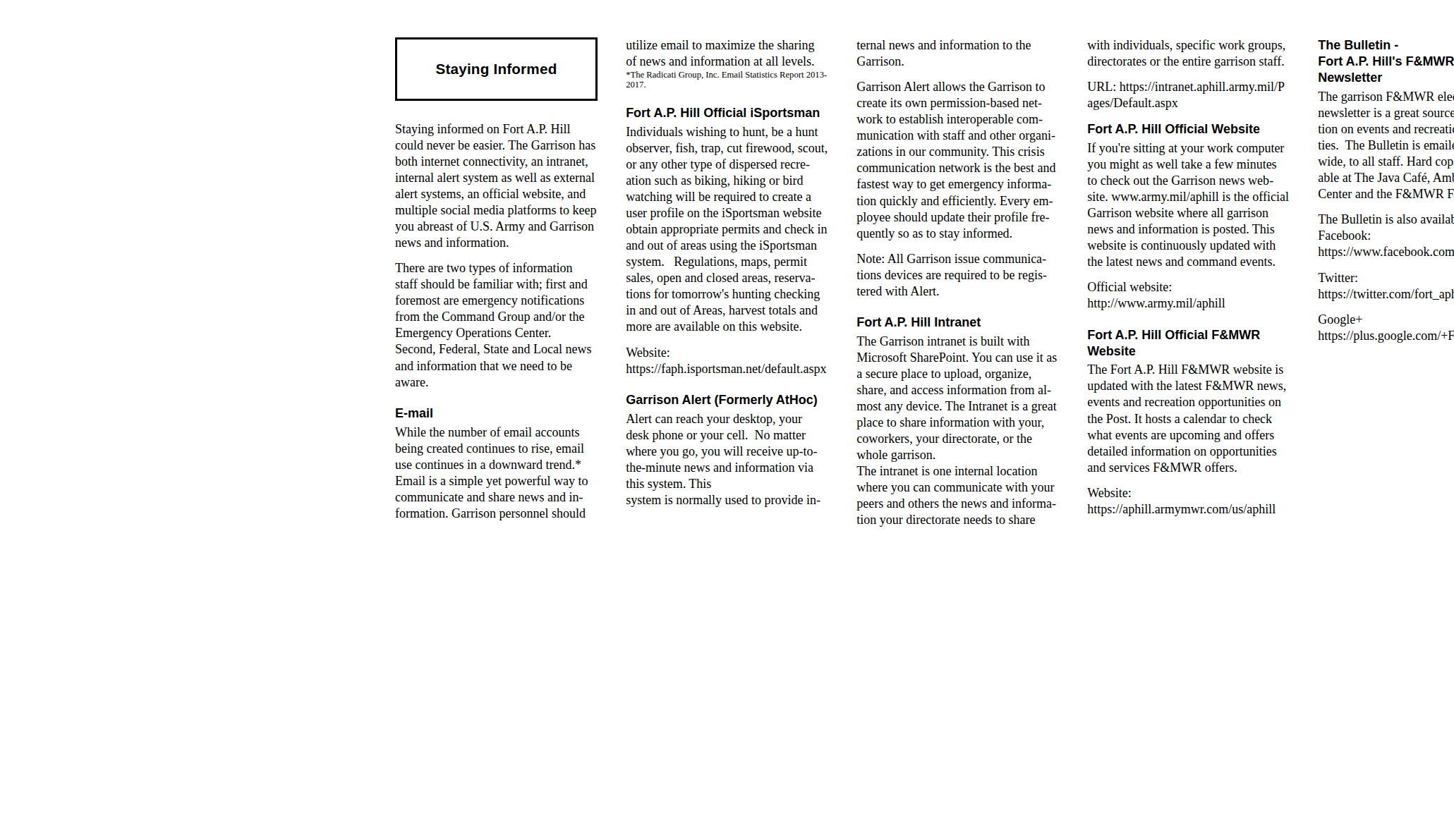Staying Informed
Staying informed on Fort A.P. Hill could never be easier. The Garrison has both internet connectivity, an intranet, internal alert system as well as external alert systems, an official website, and multiple social media platforms to keep you abreast of U.S. Army and Garrison news and information.
There are two types of information staff should be familiar with; first and foremost are emergency notifications from the Command Group and/or the Emergency Operations Center.
Second, Federal, State and Local news and information that we need to be aware.
E-mail
While the number of email accounts being created continues to rise, email use continues in a downward trend.* Email is a simple yet powerful way to communicate and share news and information. Garrison personnel should utilize email to maximize the sharing of news and information at all levels.
*The Radicati Group, Inc. Email Statistics Report 2013-2017.
Fort A.P. Hill Official iSportsman
Individuals wishing to hunt, be a hunt observer, fish, trap, cut firewood, scout, or any other type of dispersed recreation such as biking, hiking or bird watching will be required to create a user profile on the iSportsman website obtain appropriate permits and check in and out of areas using the iSportsman system. Regulations, maps, permit sales, open and closed areas, reservations for tomorrow's hunting checking in and out of Areas, harvest totals and more are available on this website.
Website:
https://faph.isportsman.net/default.aspx
Garrison Alert (Formerly AtHoc)
Alert can reach your desktop, your desk phone or your cell. No matter where you go, you will receive up-to-the-minute news and information via this system. This
system is normally used to provide internal news and information to the Garrison.
Garrison Alert allows the Garrison to create its own permission-based network to establish interoperable communication with staff and other organizations in our community. This crisis communication network is the best and fastest way to get emergency information quickly and efficiently. Every employee should update their profile frequently so as to stay informed.
Note: All Garrison issue communications devices are required to be registered with Alert.
Fort A.P. Hill Intranet
The Garrison intranet is built with Microsoft SharePoint. You can use it as a secure place to upload, organize, share, and access information from almost any device. The Intranet is a great place to share information with your, coworkers, your directorate, or the whole garrison.
The intranet is one internal location where you can communicate with your peers and others the news and information your directorate needs to share with individuals, specific work groups, directorates or the entire garrison staff.
URL: https://intranet.aphill.army.mil/Pages/Default.aspx
Fort A.P. Hill Official Website
If you're sitting at your work computer you might as well take a few minutes to check out the Garrison news website. www.army.mil/aphill is the official Garrison website where all garrison news and information is posted. This website is continuously updated with the latest news and command events.
Official website:
http://www.army.mil/aphill
Fort A.P. Hill Official F&MWR Website
The Fort A.P. Hill F&MWR website is updated with the latest F&MWR news, events and recreation opportunities on the Post. It hosts a calendar to check what events are upcoming and offers detailed information on opportunities and services F&MWR offers.
Website:
https://aphill.armymwr.com/us/aphill
The Bulletin -
Fort A.P. Hill's F&MWR Newsletter
The garrison F&MWR electronic newsletter is a great source of information on events and recreational activities. The Bulletin is emailed, garrison wide, to all staff. Hard copies are available at The Java Café, Ambrose Fitness Center and the F&MWR Front Office.
The Bulletin is also available:
Facebook:
https://www.facebook.com/FtAPHill
Twitter:
https://twitter.com/fort_aphill
Google+
https://plus.google.com/+FortAPHill1